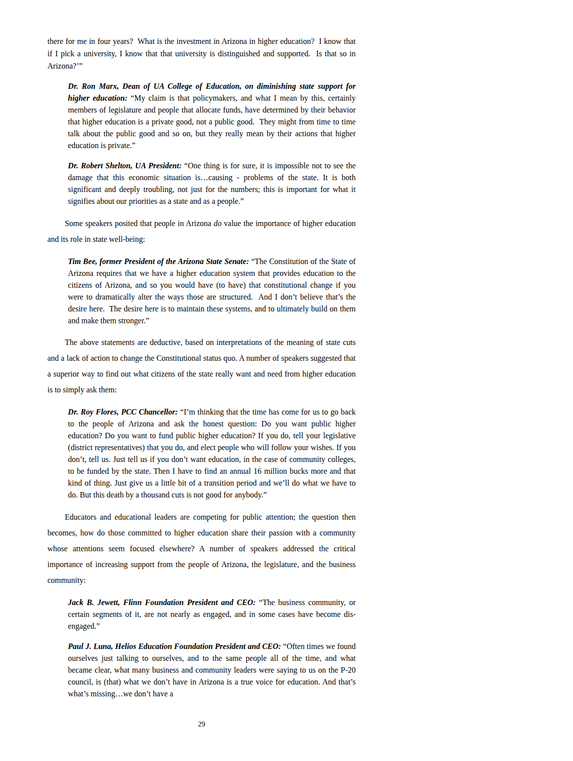there for me in four years? What is the investment in Arizona in higher education? I know that if I pick a university, I know that that university is distinguished and supported. Is that so in Arizona?’”
Dr. Ron Marx, Dean of UA College of Education, on diminishing state support for higher education: “My claim is that policymakers, and what I mean by this, certainly members of legislature and people that allocate funds, have determined by their behavior that higher education is a private good, not a public good. They might from time to time talk about the public good and so on, but they really mean by their actions that higher education is private.”
Dr. Robert Shelton, UA President: “One thing is for sure, it is impossible not to see the damage that this economic situation is…causing - problems of the state. It is both significant and deeply troubling, not just for the numbers; this is important for what it signifies about our priorities as a state and as a people.”
Some speakers posited that people in Arizona do value the importance of higher education and its role in state well-being:
Tim Bee, former President of the Arizona State Senate: “The Constitution of the State of Arizona requires that we have a higher education system that provides education to the citizens of Arizona, and so you would have (to have) that constitutional change if you were to dramatically alter the ways those are structured. And I don’t believe that’s the desire here. The desire here is to maintain these systems, and to ultimately build on them and make them stronger.”
The above statements are deductive, based on interpretations of the meaning of state cuts and a lack of action to change the Constitutional status quo. A number of speakers suggested that a superior way to find out what citizens of the state really want and need from higher education is to simply ask them:
Dr. Roy Flores, PCC Chancellor: “I’m thinking that the time has come for us to go back to the people of Arizona and ask the honest question: Do you want public higher education? Do you want to fund public higher education? If you do, tell your legislative (district representatives) that you do, and elect people who will follow your wishes. If you don’t, tell us. Just tell us if you don’t want education, in the case of community colleges, to be funded by the state. Then I have to find an annual 16 million bucks more and that kind of thing. Just give us a little bit of a transition period and we’ll do what we have to do. But this death by a thousand cuts is not good for anybody.”
Educators and educational leaders are competing for public attention; the question then becomes, how do those committed to higher education share their passion with a community whose attentions seem focused elsewhere? A number of speakers addressed the critical importance of increasing support from the people of Arizona, the legislature, and the business community:
Jack B. Jewett, Flinn Foundation President and CEO: “The business community, or certain segments of it, are not nearly as engaged, and in some cases have become dis-engaged.”
Paul J. Luna, Helios Education Foundation President and CEO: “Often times we found ourselves just talking to ourselves, and to the same people all of the time, and what became clear, what many business and community leaders were saying to us on the P-20 council, is (that) what we don’t have in Arizona is a true voice for education. And that’s what’s missing…we don’t have a
29